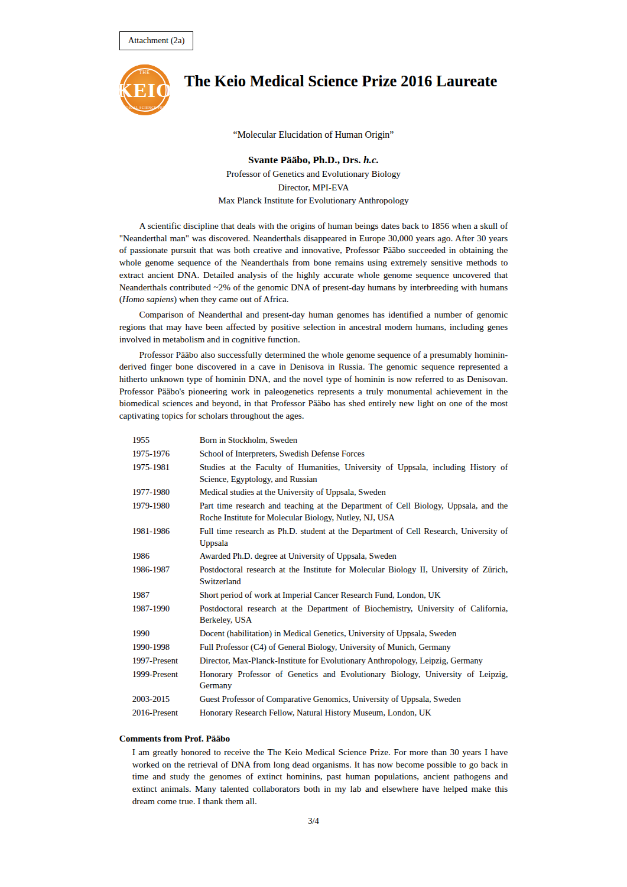Attachment (2a)
THE
KEIO
MEDICAL SCIENCE PRIZE
The Keio Medical Science Prize 2016 Laureate
“Molecular Elucidation of Human Origin”
Svante Pääbo, Ph.D., Drs. h.c.
Professor of Genetics and Evolutionary Biology
Director, MPI-EVA
Max Planck Institute for Evolutionary Anthropology
A scientific discipline that deals with the origins of human beings dates back to 1856 when a skull of "Neanderthal man" was discovered. Neanderthals disappeared in Europe 30,000 years ago. After 30 years of passionate pursuit that was both creative and innovative, Professor Pääbo succeeded in obtaining the whole genome sequence of the Neanderthals from bone remains using extremely sensitive methods to extract ancient DNA. Detailed analysis of the highly accurate whole genome sequence uncovered that Neanderthals contributed ~2% of the genomic DNA of present-day humans by interbreeding with humans (Homo sapiens) when they came out of Africa.
Comparison of Neanderthal and present-day human genomes has identified a number of genomic regions that may have been affected by positive selection in ancestral modern humans, including genes involved in metabolism and in cognitive function.
Professor Pääbo also successfully determined the whole genome sequence of a presumably hominin-derived finger bone discovered in a cave in Denisova in Russia. The genomic sequence represented a hitherto unknown type of hominin DNA, and the novel type of hominin is now referred to as Denisovan. Professor Pääbo's pioneering work in paleogenetics represents a truly monumental achievement in the biomedical sciences and beyond, in that Professor Pääbo has shed entirely new light on one of the most captivating topics for scholars throughout the ages.
| 1955 | Born in Stockholm, Sweden |
| 1975-1976 | School of Interpreters, Swedish Defense Forces |
| 1975-1981 | Studies at the Faculty of Humanities, University of Uppsala, including History of Science, Egyptology, and Russian |
| 1977-1980 | Medical studies at the University of Uppsala, Sweden |
| 1979-1980 | Part time research and teaching at the Department of Cell Biology, Uppsala, and the Roche Institute for Molecular Biology, Nutley, NJ, USA |
| 1981-1986 | Full time research as Ph.D. student at the Department of Cell Research, University of Uppsala |
| 1986 | Awarded Ph.D. degree at University of Uppsala, Sweden |
| 1986-1987 | Postdoctoral research at the Institute for Molecular Biology II, University of Zürich, Switzerland |
| 1987 | Short period of work at Imperial Cancer Research Fund, London, UK |
| 1987-1990 | Postdoctoral research at the Department of Biochemistry, University of California, Berkeley, USA |
| 1990 | Docent (habilitation) in Medical Genetics, University of Uppsala, Sweden |
| 1990-1998 | Full Professor (C4) of General Biology, University of Munich, Germany |
| 1997-Present | Director, Max-Planck-Institute for Evolutionary Anthropology, Leipzig, Germany |
| 1999-Present | Honorary Professor of Genetics and Evolutionary Biology, University of Leipzig, Germany |
| 2003-2015 | Guest Professor of Comparative Genomics, University of Uppsala, Sweden |
| 2016-Present | Honorary Research Fellow, Natural History Museum, London, UK |
Comments from Prof. Pääbo
I am greatly honored to receive the The Keio Medical Science Prize. For more than 30 years I have worked on the retrieval of DNA from long dead organisms. It has now become possible to go back in time and study the genomes of extinct hominins, past human populations, ancient pathogens and extinct animals. Many talented collaborators both in my lab and elsewhere have helped make this dream come true. I thank them all.
3/4